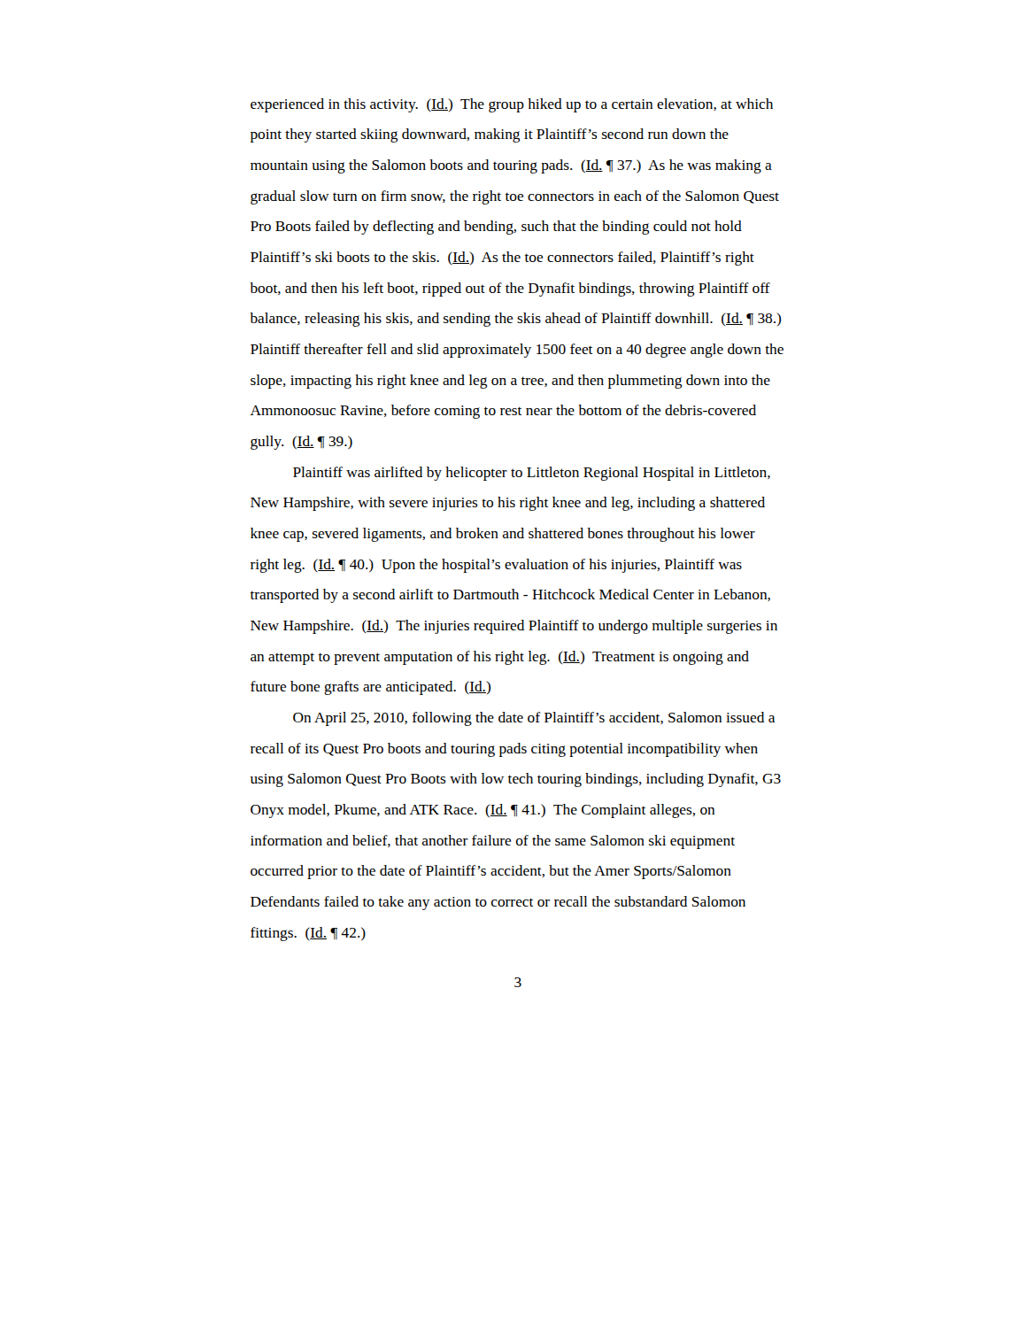experienced in this activity. (Id.) The group hiked up to a certain elevation, at which point they started skiing downward, making it Plaintiff’s second run down the mountain using the Salomon boots and touring pads. (Id. ¶ 37.) As he was making a gradual slow turn on firm snow, the right toe connectors in each of the Salomon Quest Pro Boots failed by deflecting and bending, such that the binding could not hold Plaintiff’s ski boots to the skis. (Id.) As the toe connectors failed, Plaintiff’s right boot, and then his left boot, ripped out of the Dynafit bindings, throwing Plaintiff off balance, releasing his skis, and sending the skis ahead of Plaintiff downhill. (Id. ¶ 38.) Plaintiff thereafter fell and slid approximately 1500 feet on a 40 degree angle down the slope, impacting his right knee and leg on a tree, and then plummeting down into the Ammonoosuc Ravine, before coming to rest near the bottom of the debris-covered gully. (Id. ¶ 39.)
Plaintiff was airlifted by helicopter to Littleton Regional Hospital in Littleton, New Hampshire, with severe injuries to his right knee and leg, including a shattered knee cap, severed ligaments, and broken and shattered bones throughout his lower right leg. (Id. ¶ 40.) Upon the hospital’s evaluation of his injuries, Plaintiff was transported by a second airlift to Dartmouth - Hitchcock Medical Center in Lebanon, New Hampshire. (Id.) The injuries required Plaintiff to undergo multiple surgeries in an attempt to prevent amputation of his right leg. (Id.) Treatment is ongoing and future bone grafts are anticipated. (Id.)
On April 25, 2010, following the date of Plaintiff’s accident, Salomon issued a recall of its Quest Pro boots and touring pads citing potential incompatibility when using Salomon Quest Pro Boots with low tech touring bindings, including Dynafit, G3 Onyx model, Pkume, and ATK Race. (Id. ¶ 41.) The Complaint alleges, on information and belief, that another failure of the same Salomon ski equipment occurred prior to the date of Plaintiff’s accident, but the Amer Sports/Salomon Defendants failed to take any action to correct or recall the substandard Salomon fittings. (Id. ¶ 42.)
3